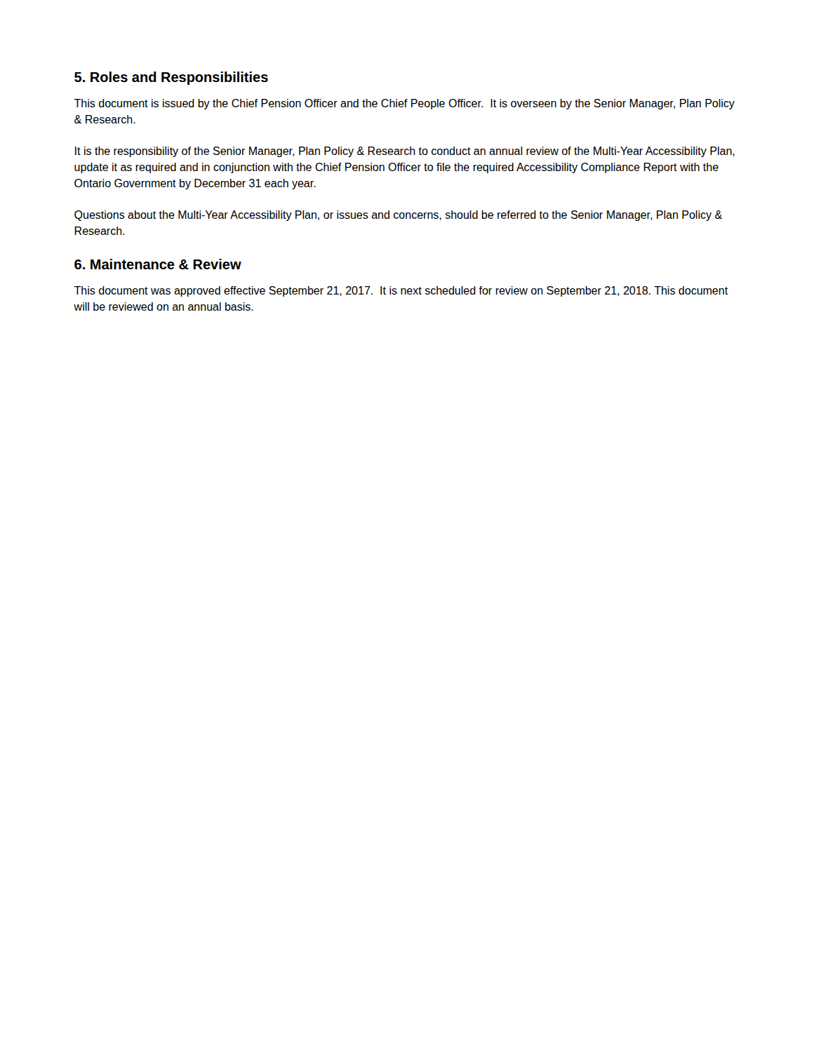5. Roles and Responsibilities
This document is issued by the Chief Pension Officer and the Chief People Officer. It is overseen by the Senior Manager, Plan Policy & Research.
It is the responsibility of the Senior Manager, Plan Policy & Research to conduct an annual review of the Multi-Year Accessibility Plan, update it as required and in conjunction with the Chief Pension Officer to file the required Accessibility Compliance Report with the Ontario Government by December 31 each year.
Questions about the Multi-Year Accessibility Plan, or issues and concerns, should be referred to the Senior Manager, Plan Policy & Research.
6. Maintenance & Review
This document was approved effective September 21, 2017. It is next scheduled for review on September 21, 2018. This document will be reviewed on an annual basis.